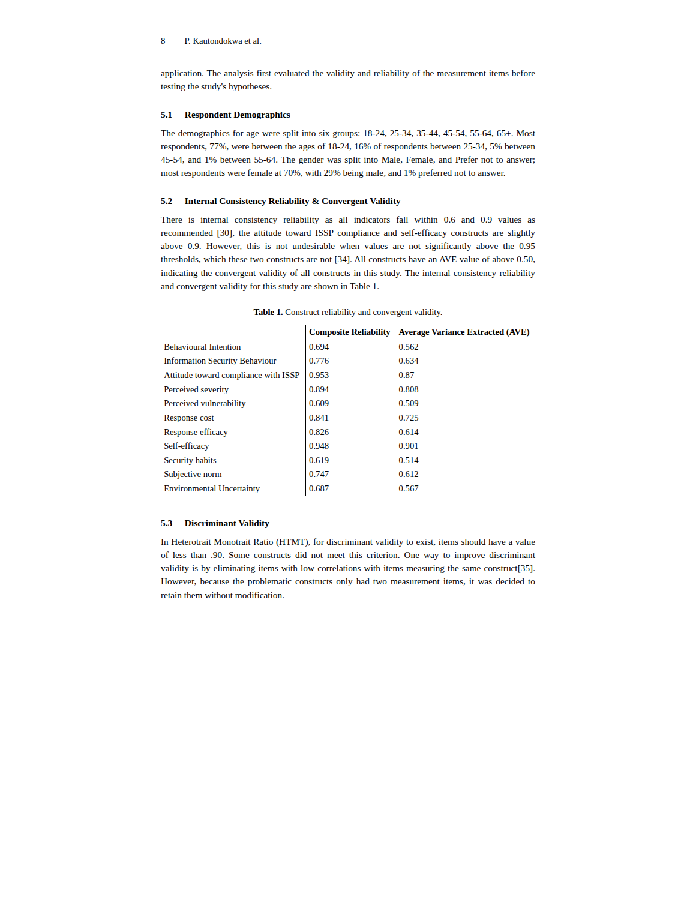8 P. Kautondokwa et al.
application. The analysis first evaluated the validity and reliability of the measurement items before testing the study's hypotheses.
5.1 Respondent Demographics
The demographics for age were split into six groups: 18-24, 25-34, 35-44, 45-54, 55-64, 65+. Most respondents, 77%, were between the ages of 18-24, 16% of respondents between 25-34, 5% between 45-54, and 1% between 55-64. The gender was split into Male, Female, and Prefer not to answer; most respondents were female at 70%, with 29% being male, and 1% preferred not to answer.
5.2 Internal Consistency Reliability & Convergent Validity
There is internal consistency reliability as all indicators fall within 0.6 and 0.9 values as recommended [30], the attitude toward ISSP compliance and self-efficacy constructs are slightly above 0.9. However, this is not undesirable when values are not significantly above the 0.95 thresholds, which these two constructs are not [34]. All constructs have an AVE value of above 0.50, indicating the convergent validity of all constructs in this study. The internal consistency reliability and convergent validity for this study are shown in Table 1.
Table 1. Construct reliability and convergent validity.
| | Composite Reliability | Average Variance Extracted (AVE) |
| --- | --- | --- |
| Behavioural Intention | 0.694 | 0.562 |
| Information Security Behaviour | 0.776 | 0.634 |
| Attitude toward compliance with ISSP | 0.953 | 0.87 |
| Perceived severity | 0.894 | 0.808 |
| Perceived vulnerability | 0.609 | 0.509 |
| Response cost | 0.841 | 0.725 |
| Response efficacy | 0.826 | 0.614 |
| Self-efficacy | 0.948 | 0.901 |
| Security habits | 0.619 | 0.514 |
| Subjective norm | 0.747 | 0.612 |
| Environmental Uncertainty | 0.687 | 0.567 |
5.3 Discriminant Validity
In Heterotrait Monotrait Ratio (HTMT), for discriminant validity to exist, items should have a value of less than .90. Some constructs did not meet this criterion. One way to improve discriminant validity is by eliminating items with low correlations with items measuring the same construct[35]. However, because the problematic constructs only had two measurement items, it was decided to retain them without modification.